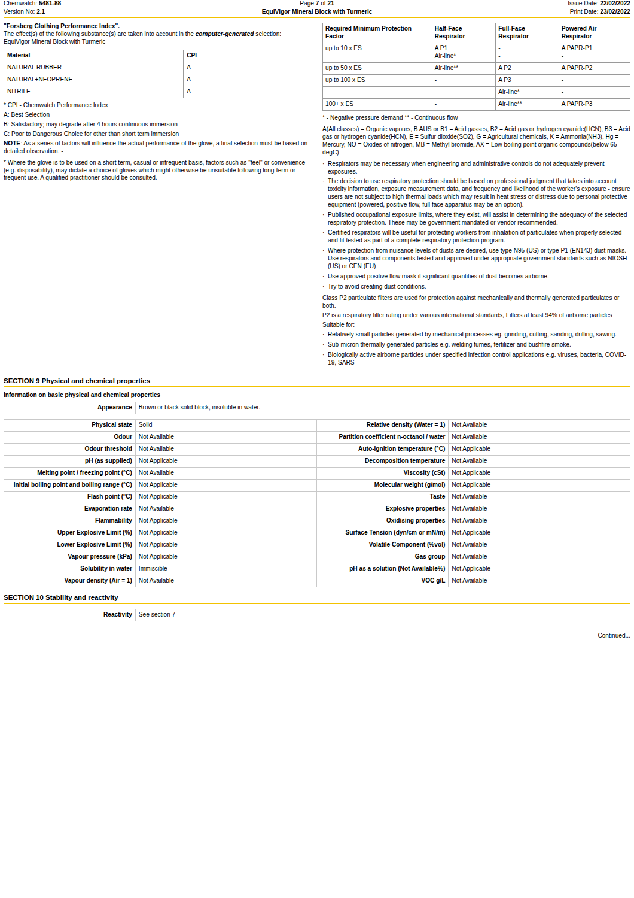Chemwatch: 5481-88
Page 7 of 21
Issue Date: 22/02/2022
Version No: 2.1
EquiVigor Mineral Block with Turmeric
Print Date: 23/02/2022
"Forsberg Clothing Performance Index".
The effect(s) of the following substance(s) are taken into account in the computer-generated selection:
EquiVigor Mineral Block with Turmeric
| Material | CPI |
| --- | --- |
| NATURAL RUBBER | A |
| NATURAL+NEOPRENE | A |
| NITRILE | A |
* CPI - Chemwatch Performance Index
A: Best Selection
B: Satisfactory; may degrade after 4 hours continuous immersion
C: Poor to Dangerous Choice for other than short term immersion
NOTE: As a series of factors will influence the actual performance of the glove, a final selection must be based on detailed observation. -
* Where the glove is to be used on a short term, casual or infrequent basis, factors such as "feel" or convenience (e.g. disposability), may dictate a choice of gloves which might otherwise be unsuitable following long-term or frequent use. A qualified practitioner should be consulted.
| Required Minimum Protection Factor | Half-Face Respirator | Full-Face Respirator | Powered Air Respirator |
| --- | --- | --- | --- |
| up to 10 x ES | A P1 Air-line* | - - | A PAPR-P1 - |
| up to 50 x ES | Air-line** | A P2 | A PAPR-P2 |
| up to 100 x ES | - | A P3 | - |
| | | Air-line* | - |
| 100+ x ES | - | Air-line** | A PAPR-P3 |
* - Negative pressure demand ** - Continuous flow
A(All classes) = Organic vapours, B AUS or B1 = Acid gasses, B2 = Acid gas or hydrogen cyanide(HCN), B3 = Acid gas or hydrogen cyanide(HCN), E = Sulfur dioxide(SO2), G = Agricultural chemicals, K = Ammonia(NH3), Hg = Mercury, NO = Oxides of nitrogen, MB = Methyl bromide, AX = Low boiling point organic compounds(below 65 degC)
Respirators may be necessary when engineering and administrative controls do not adequately prevent exposures.
The decision to use respiratory protection should be based on professional judgment that takes into account toxicity information, exposure measurement data, and frequency and likelihood of the worker's exposure - ensure users are not subject to high thermal loads which may result in heat stress or distress due to personal protective equipment (powered, positive flow, full face apparatus may be an option).
Published occupational exposure limits, where they exist, will assist in determining the adequacy of the selected respiratory protection. These may be government mandated or vendor recommended.
Certified respirators will be useful for protecting workers from inhalation of particulates when properly selected and fit tested as part of a complete respiratory protection program.
Where protection from nuisance levels of dusts are desired, use type N95 (US) or type P1 (EN143) dust masks. Use respirators and components tested and approved under appropriate government standards such as NIOSH (US) or CEN (EU)
Use approved positive flow mask if significant quantities of dust becomes airborne.
Try to avoid creating dust conditions.
Class P2 particulate filters are used for protection against mechanically and thermally generated particulates or both.
P2 is a respiratory filter rating under various international standards, Filters at least 94% of airborne particles
Suitable for:
Relatively small particles generated by mechanical processes eg. grinding, cutting, sanding, drilling, sawing.
Sub-micron thermally generated particles e.g. welding fumes, fertilizer and bushfire smoke.
Biologically active airborne particles under specified infection control applications e.g. viruses, bacteria, COVID-19, SARS
SECTION 9 Physical and chemical properties
Information on basic physical and chemical properties
| Appearance | Brown or black solid block, insoluble in water. |
| Physical state | Solid | Relative density (Water = 1) | Not Available |
| Odour | Not Available | Partition coefficient n-octanol / water | Not Available |
| Odour threshold | Not Available | Auto-ignition temperature (°C) | Not Applicable |
| pH (as supplied) | Not Applicable | Decomposition temperature | Not Available |
| Melting point / freezing point (°C) | Not Available | Viscosity (cSt) | Not Applicable |
| Initial boiling point and boiling range (°C) | Not Applicable | Molecular weight (g/mol) | Not Applicable |
| Flash point (°C) | Not Applicable | Taste | Not Available |
| Evaporation rate | Not Available | Explosive properties | Not Available |
| Flammability | Not Applicable | Oxidising properties | Not Available |
| Upper Explosive Limit (%) | Not Applicable | Surface Tension (dyn/cm or mN/m) | Not Applicable |
| Lower Explosive Limit (%) | Not Applicable | Volatile Component (%vol) | Not Available |
| Vapour pressure (kPa) | Not Applicable | Gas group | Not Available |
| Solubility in water | Immiscible | pH as a solution (Not Available%) | Not Applicable |
| Vapour density (Air = 1) | Not Available | VOC g/L | Not Available |
SECTION 10 Stability and reactivity
| Reactivity | See section 7 |
Continued...